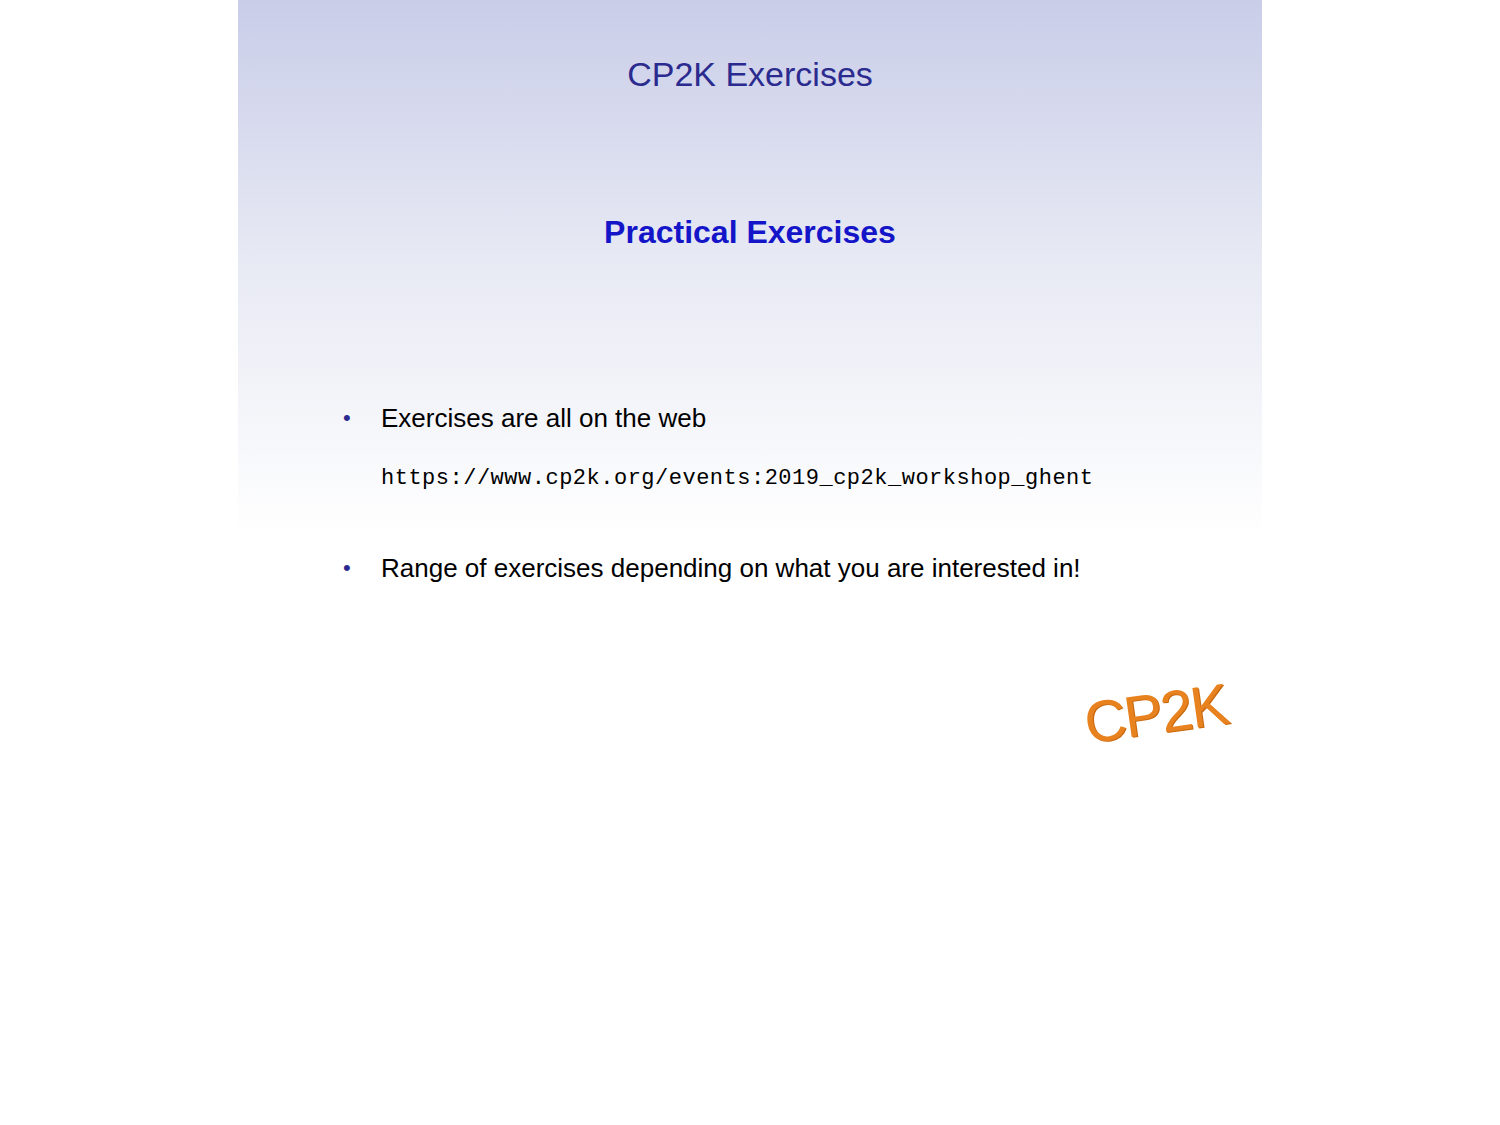CP2K Exercises
Practical Exercises
Exercises are all on the web
https://www.cp2k.org/events:2019_cp2k_workshop_ghent
Range of exercises depending on what you are interested in!
CP2K